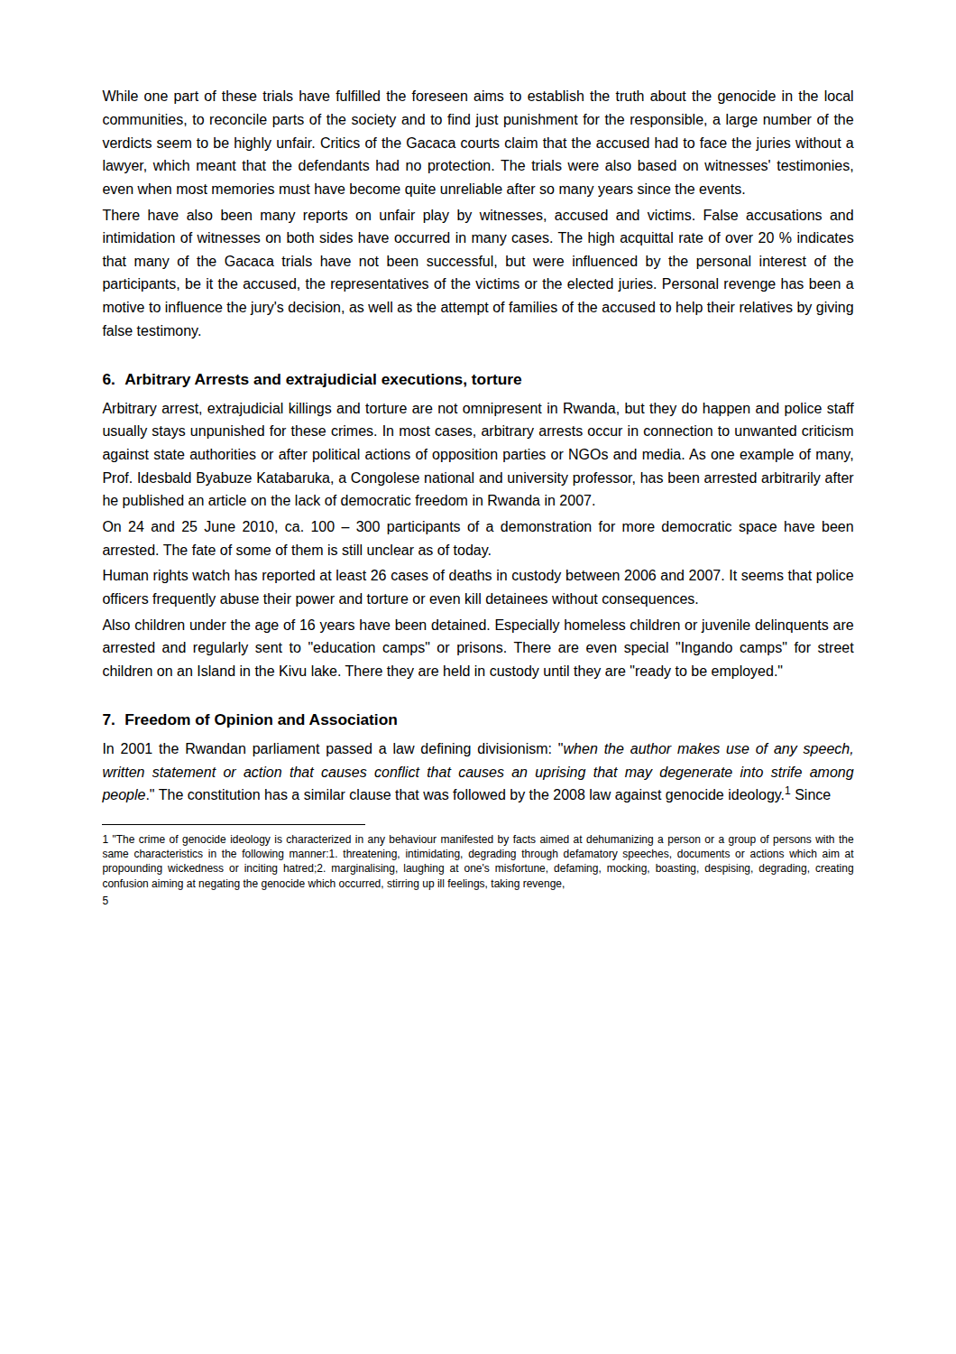While one part of these trials have fulfilled the foreseen aims to establish the truth about the genocide in the local communities, to reconcile parts of the society and to find just punishment for the responsible, a large number of the verdicts seem to be highly unfair. Critics of the Gacaca courts claim that the accused had to face the juries without a lawyer, which meant that the defendants had no protection. The trials were also based on witnesses' testimonies, even when most memories must have become quite unreliable after so many years since the events.
There have also been many reports on unfair play by witnesses, accused and victims. False accusations and intimidation of witnesses on both sides have occurred in many cases. The high acquittal rate of over 20 % indicates that many of the Gacaca trials have not been successful, but were influenced by the personal interest of the participants, be it the accused, the representatives of the victims or the elected juries. Personal revenge has been a motive to influence the jury's decision, as well as the attempt of families of the accused to help their relatives by giving false testimony.
6. Arbitrary Arrests and extrajudicial executions, torture
Arbitrary arrest, extrajudicial killings and torture are not omnipresent in Rwanda, but they do happen and police staff usually stays unpunished for these crimes. In most cases, arbitrary arrests occur in connection to unwanted criticism against state authorities or after political actions of opposition parties or NGOs and media. As one example of many, Prof. Idesbald Byabuze Katabaruka, a Congolese national and university professor, has been arrested arbitrarily after he published an article on the lack of democratic freedom in Rwanda in 2007.
On 24 and 25 June 2010, ca. 100 – 300 participants of a demonstration for more democratic space have been arrested. The fate of some of them is still unclear as of today.
Human rights watch has reported at least 26 cases of deaths in custody between 2006 and 2007. It seems that police officers frequently abuse their power and torture or even kill detainees without consequences.
Also children under the age of 16 years have been detained. Especially homeless children or juvenile delinquents are arrested and regularly sent to "education camps" or prisons. There are even special "Ingando camps" for street children on an Island in the Kivu lake. There they are held in custody until they are "ready to be employed."
7. Freedom of Opinion and Association
In 2001 the Rwandan parliament passed a law defining divisionism: "when the author makes use of any speech, written statement or action that causes conflict that causes an uprising that may degenerate into strife among people." The constitution has a similar clause that was followed by the 2008 law against genocide ideology.1 Since
1 "The crime of genocide ideology is characterized in any behaviour manifested by facts aimed at dehumanizing a person or a group of persons with the same characteristics in the following manner:1. threatening, intimidating, degrading through defamatory speeches, documents or actions which aim at propounding wickedness or inciting hatred;2. marginalising, laughing at one's misfortune, defaming, mocking, boasting, despising, degrading, creating confusion aiming at negating the genocide which occurred, stirring up ill feelings, taking revenge,
5